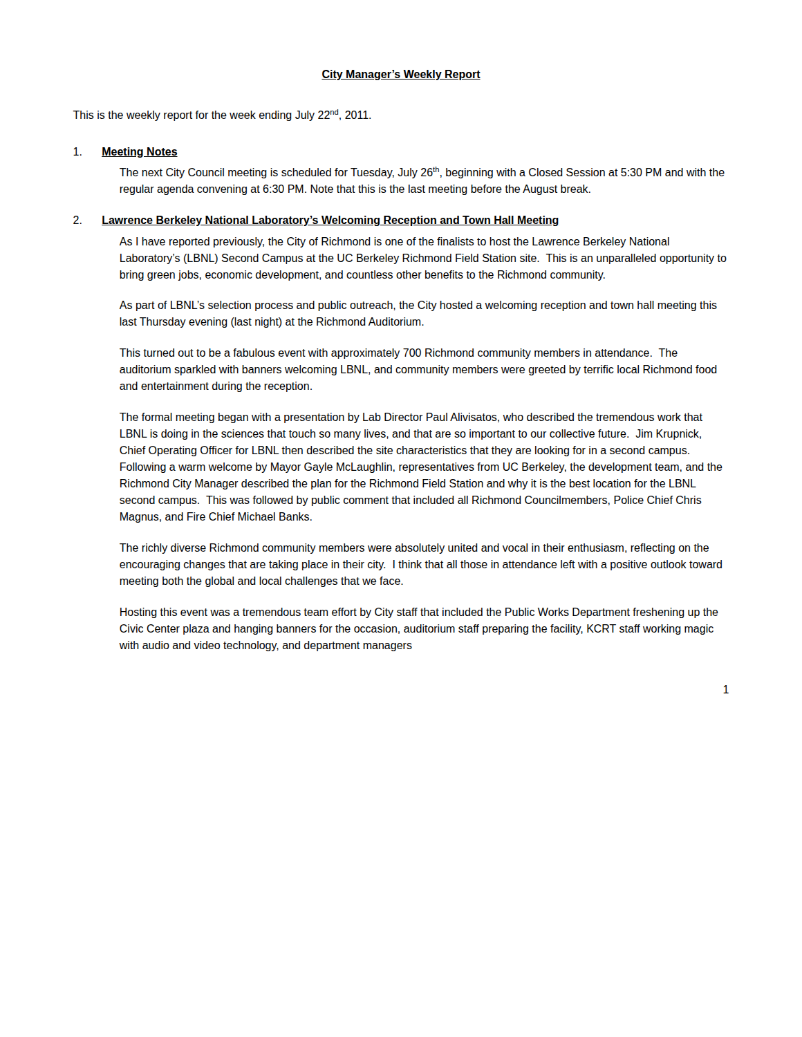City Manager’s Weekly Report
This is the weekly report for the week ending July 22nd, 2011.
1. Meeting Notes
The next City Council meeting is scheduled for Tuesday, July 26th, beginning with a Closed Session at 5:30 PM and with the regular agenda convening at 6:30 PM. Note that this is the last meeting before the August break.
2. Lawrence Berkeley National Laboratory’s Welcoming Reception and Town Hall Meeting
As I have reported previously, the City of Richmond is one of the finalists to host the Lawrence Berkeley National Laboratory’s (LBNL) Second Campus at the UC Berkeley Richmond Field Station site. This is an unparalleled opportunity to bring green jobs, economic development, and countless other benefits to the Richmond community.
As part of LBNL’s selection process and public outreach, the City hosted a welcoming reception and town hall meeting this last Thursday evening (last night) at the Richmond Auditorium.
This turned out to be a fabulous event with approximately 700 Richmond community members in attendance. The auditorium sparkled with banners welcoming LBNL, and community members were greeted by terrific local Richmond food and entertainment during the reception.
The formal meeting began with a presentation by Lab Director Paul Alivisatos, who described the tremendous work that LBNL is doing in the sciences that touch so many lives, and that are so important to our collective future. Jim Krupnick, Chief Operating Officer for LBNL then described the site characteristics that they are looking for in a second campus. Following a warm welcome by Mayor Gayle McLaughlin, representatives from UC Berkeley, the development team, and the Richmond City Manager described the plan for the Richmond Field Station and why it is the best location for the LBNL second campus. This was followed by public comment that included all Richmond Councilmembers, Police Chief Chris Magnus, and Fire Chief Michael Banks.
The richly diverse Richmond community members were absolutely united and vocal in their enthusiasm, reflecting on the encouraging changes that are taking place in their city. I think that all those in attendance left with a positive outlook toward meeting both the global and local challenges that we face.
Hosting this event was a tremendous team effort by City staff that included the Public Works Department freshening up the Civic Center plaza and hanging banners for the occasion, auditorium staff preparing the facility, KCRT staff working magic with audio and video technology, and department managers
1